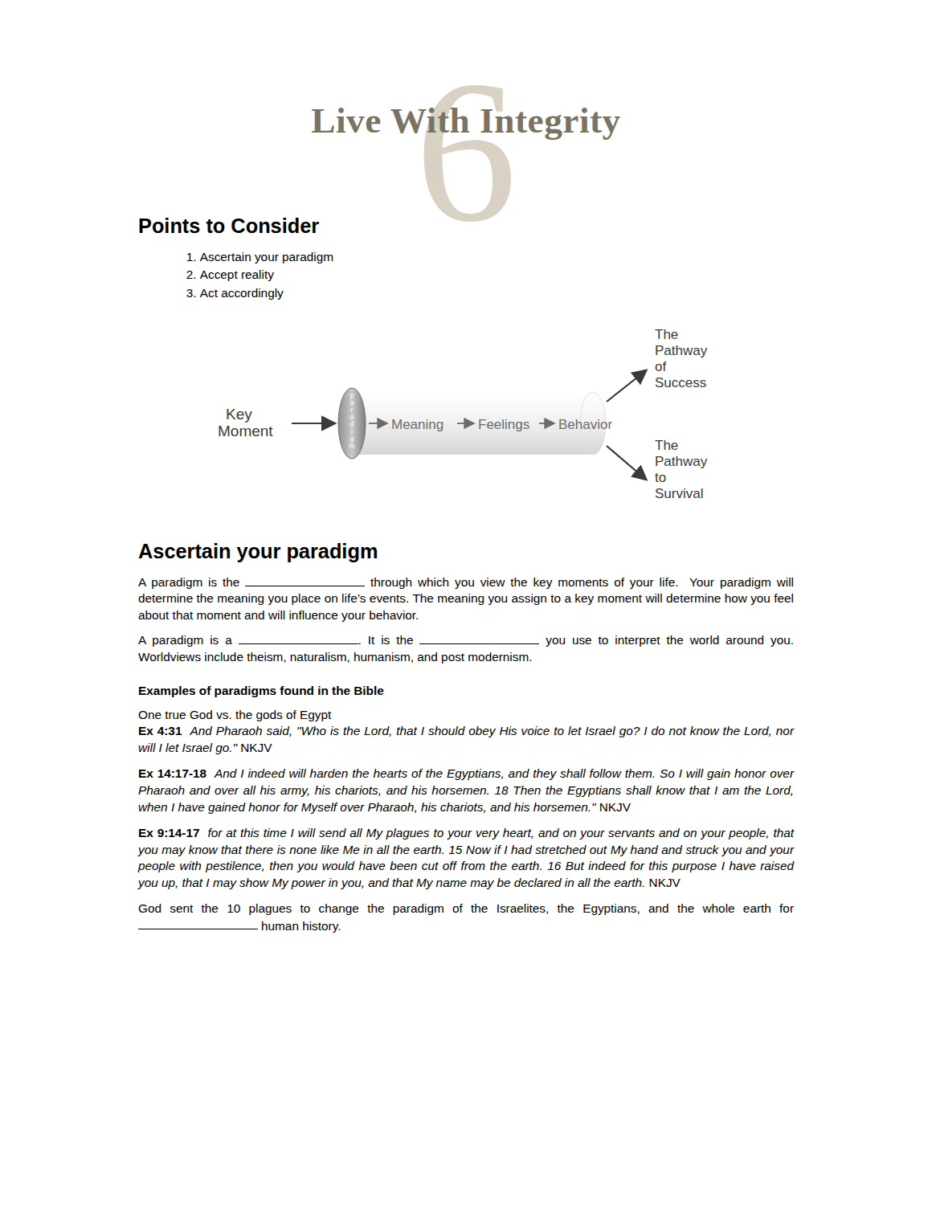6
Live With Integrity
Points to Consider
Ascertain your paradigm
Accept reality
Act accordingly
p a r a d i g m Key Moment Meaning Feelings Behavior The Pathway of Success The Pathway to Survival
Ascertain your paradigm
A paradigm is the through which you view the key moments of your life. Your paradigm will determine the meaning you place on life’s events. The meaning you assign to a key moment will determine how you feel about that moment and will influence your behavior.
A paradigm is a . It is the you use to interpret the world around you. Worldviews include theism, naturalism, humanism, and post modernism.
Examples of paradigms found in the Bible
One true God vs. the gods of Egypt
Ex 4:31 And Pharaoh said, "Who is the Lord, that I should obey His voice to let Israel go? I do not know the Lord, nor will I let Israel go." NKJV
Ex 14:17-18 And I indeed will harden the hearts of the Egyptians, and they shall follow them. So I will gain honor over Pharaoh and over all his army, his chariots, and his horsemen. 18 Then the Egyptians shall know that I am the Lord, when I have gained honor for Myself over Pharaoh, his chariots, and his horsemen." NKJV
Ex 9:14-17 for at this time I will send all My plagues to your very heart, and on your servants and on your people, that you may know that there is none like Me in all the earth. 15 Now if I had stretched out My hand and struck you and your people with pestilence, then you would have been cut off from the earth. 16 But indeed for this purpose I have raised you up, that I may show My power in you, and that My name may be declared in all the earth. NKJV
God sent the 10 plagues to change the paradigm of the Israelites, the Egyptians, and the whole earth for human history.